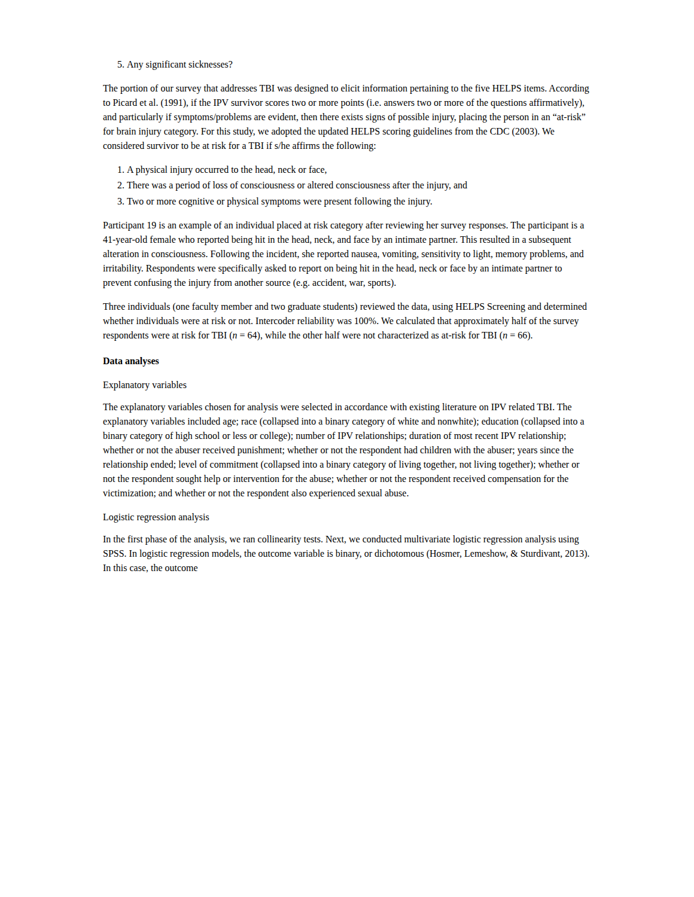Any significant sicknesses?
The portion of our survey that addresses TBI was designed to elicit information pertaining to the five HELPS items. According to Picard et al. (1991), if the IPV survivor scores two or more points (i.e. answers two or more of the questions affirmatively), and particularly if symptoms/problems are evident, then there exists signs of possible injury, placing the person in an “at-risk” for brain injury category. For this study, we adopted the updated HELPS scoring guidelines from the CDC (2003). We considered survivor to be at risk for a TBI if s/he affirms the following:
A physical injury occurred to the head, neck or face,
There was a period of loss of consciousness or altered consciousness after the injury, and
Two or more cognitive or physical symptoms were present following the injury.
Participant 19 is an example of an individual placed at risk category after reviewing her survey responses. The participant is a 41-year-old female who reported being hit in the head, neck, and face by an intimate partner. This resulted in a subsequent alteration in consciousness. Following the incident, she reported nausea, vomiting, sensitivity to light, memory problems, and irritability. Respondents were specifically asked to report on being hit in the head, neck or face by an intimate partner to prevent confusing the injury from another source (e.g. accident, war, sports).
Three individuals (one faculty member and two graduate students) reviewed the data, using HELPS Screening and determined whether individuals were at risk or not. Intercoder reliability was 100%. We calculated that approximately half of the survey respondents were at risk for TBI (n = 64), while the other half were not characterized as at-risk for TBI (n = 66).
Data analyses
Explanatory variables
The explanatory variables chosen for analysis were selected in accordance with existing literature on IPV related TBI. The explanatory variables included age; race (collapsed into a binary category of white and nonwhite); education (collapsed into a binary category of high school or less or college); number of IPV relationships; duration of most recent IPV relationship; whether or not the abuser received punishment; whether or not the respondent had children with the abuser; years since the relationship ended; level of commitment (collapsed into a binary category of living together, not living together); whether or not the respondent sought help or intervention for the abuse; whether or not the respondent received compensation for the victimization; and whether or not the respondent also experienced sexual abuse.
Logistic regression analysis
In the first phase of the analysis, we ran collinearity tests. Next, we conducted multivariate logistic regression analysis using SPSS. In logistic regression models, the outcome variable is binary, or dichotomous (Hosmer, Lemeshow, & Sturdivant, 2013). In this case, the outcome